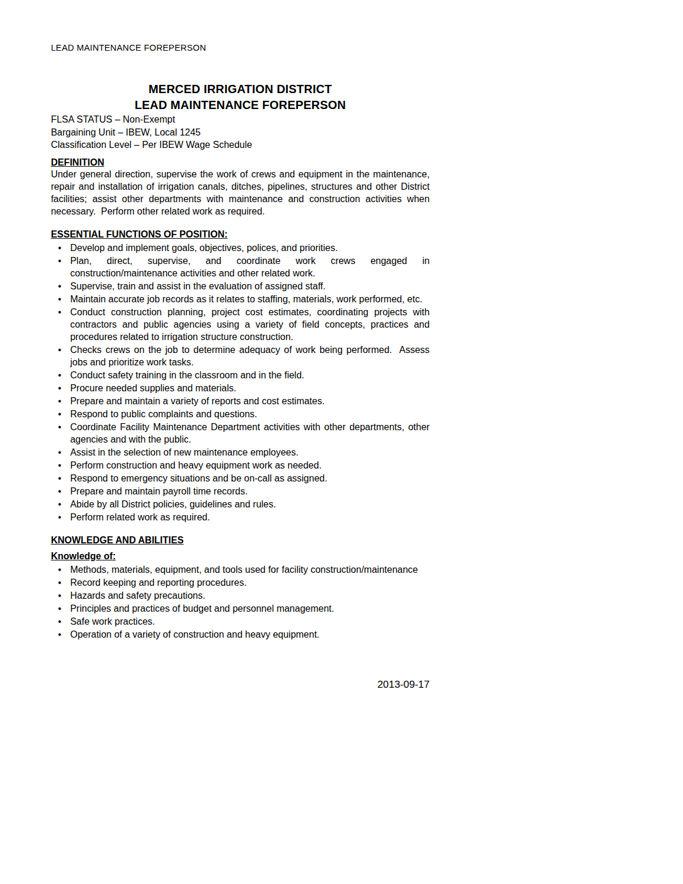LEAD MAINTENANCE FOREPERSON
MERCED IRRIGATION DISTRICT
LEAD MAINTENANCE FOREPERSON
FLSA STATUS – Non-Exempt
Bargaining Unit – IBEW, Local 1245
Classification Level – Per IBEW Wage Schedule
DEFINITION
Under general direction, supervise the work of crews and equipment in the maintenance, repair and installation of irrigation canals, ditches, pipelines, structures and other District facilities; assist other departments with maintenance and construction activities when necessary. Perform other related work as required.
ESSENTIAL FUNCTIONS OF POSITION:
Develop and implement goals, objectives, polices, and priorities.
Plan, direct, supervise, and coordinate work crews engaged in construction/maintenance activities and other related work.
Supervise, train and assist in the evaluation of assigned staff.
Maintain accurate job records as it relates to staffing, materials, work performed, etc.
Conduct construction planning, project cost estimates, coordinating projects with contractors and public agencies using a variety of field concepts, practices and procedures related to irrigation structure construction.
Checks crews on the job to determine adequacy of work being performed. Assess jobs and prioritize work tasks.
Conduct safety training in the classroom and in the field.
Procure needed supplies and materials.
Prepare and maintain a variety of reports and cost estimates.
Respond to public complaints and questions.
Coordinate Facility Maintenance Department activities with other departments, other agencies and with the public.
Assist in the selection of new maintenance employees.
Perform construction and heavy equipment work as needed.
Respond to emergency situations and be on-call as assigned.
Prepare and maintain payroll time records.
Abide by all District policies, guidelines and rules.
Perform related work as required.
KNOWLEDGE AND ABILITIES
Knowledge of:
Methods, materials, equipment, and tools used for facility construction/maintenance
Record keeping and reporting procedures.
Hazards and safety precautions.
Principles and practices of budget and personnel management.
Safe work practices.
Operation of a variety of construction and heavy equipment.
2013-09-17